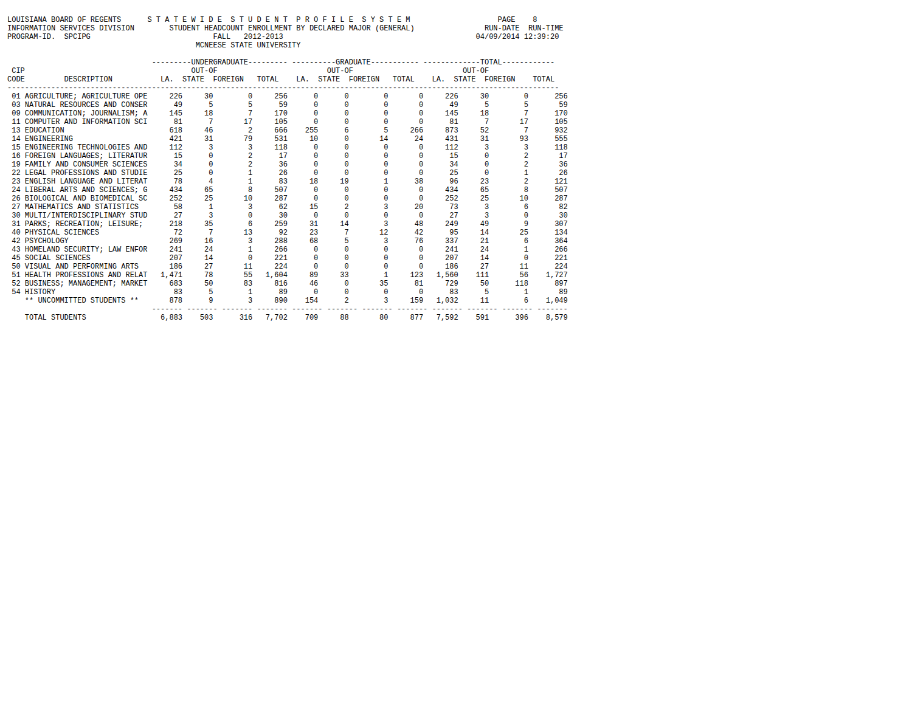LOUISIANA BOARD OF REGENTS S T A T E W I D E S T U D E N T P R O F I L E S Y S T E M PAGE 8 INFORMATION SERVICES DIVISION STUDENT HEADCOUNT ENROLLMENT BY DECLARED MAJOR (GENERAL) RUN-DATE RUN-TIME PROGRAM-ID. SPCIPG FALL 2012-2013 04/09/2014 12:39:20 MCNEESE STATE UNIVERSITY ---------UNDERGRADUATE--------- ----------GRADUATE----------- -------------TOTAL------------ CIP OUT-OF OUT-OF OUT-OF CODE DESCRIPTION LA. STATE FOREIGN TOTAL LA. STATE FOREIGN TOTAL LA. STATE FOREIGN TOTAL ------------------------------------------------------------------------------------------------------------------------------ 01 AGRICULTURE; AGRICULTURE OPE 226 30 0 256 0 0 0 0 226 30 0 256 03 NATURAL RESOURCES AND CONSER 49 5 5 59 0 0 0 0 49 5 5 59 09 COMMUNICATION; JOURNALISM; A 145 18 7 170 0 0 0 0 145 18 7 170 11 COMPUTER AND INFORMATION SCI 81 7 17 105 0 0 0 0 81 7 17 105 13 EDUCATION 618 46 2 666 255 6 5 266 873 52 7 932 14 ENGINEERING 421 31 79 531 10 0 14 24 431 31 93 555 15 ENGINEERING TECHNOLOGIES AND 112 3 3 118 0 0 0 0 112 3 3 118 16 FOREIGN LANGUAGES; LITERATUR 15 0 2 17 0 0 0 0 15 0 2 17 19 FAMILY AND CONSUMER SCIENCES 34 0 2 36 0 0 0 0 34 0 2 36 22 LEGAL PROFESSIONS AND STUDIE 25 0 1 26 0 0 0 0 25 0 1 26 23 ENGLISH LANGUAGE AND LITERAT 78 4 1 83 18 19 1 38 96 23 2 121 24 LIBERAL ARTS AND SCIENCES; G 434 65 8 507 0 0 0 0 434 65 8 507 26 BIOLOGICAL AND BIOMEDICAL SC 252 25 10 287 0 0 0 0 252 25 10 287 27 MATHEMATICS AND STATISTICS 58 1 3 62 15 2 3 20 73 3 6 82 30 MULTI/INTERDISCIPLINARY STUD 27 3 0 30 0 0 0 0 27 3 0 30 31 PARKS; RECREATION; LEISURE; 218 35 6 259 31 14 3 48 249 49 9 307 40 PHYSICAL SCIENCES 72 7 13 92 23 7 12 42 95 14 25 134 42 PSYCHOLOGY 269 16 3 288 68 5 3 76 337 21 6 364 43 HOMELAND SECURITY; LAW ENFOR 241 24 1 266 0 0 0 0 241 24 1 266 45 SOCIAL SCIENCES 207 14 0 221 0 0 0 0 207 14 0 221 50 VISUAL AND PERFORMING ARTS 186 27 11 224 0 0 0 0 186 27 11 224 51 HEALTH PROFESSIONS AND RELAT 1,471 78 55 1,604 89 33 1 123 1,560 111 56 1,727 52 BUSINESS; MANAGEMENT; MARKET 683 50 83 816 46 0 35 81 729 50 118 897 54 HISTORY 83 5 1 89 0 0 0 0 83 5 1 89 ** UNCOMMITTED STUDENTS ** 878 9 3 890 154 2 3 159 1,032 11 6 1,049 ------- ------- ------- ------- ------- ------- ------- ------- ------- ------- ------- ------- TOTAL STUDENTS 6,883 503 316 7,702 709 88 80 877 7,592 591 396 8,579